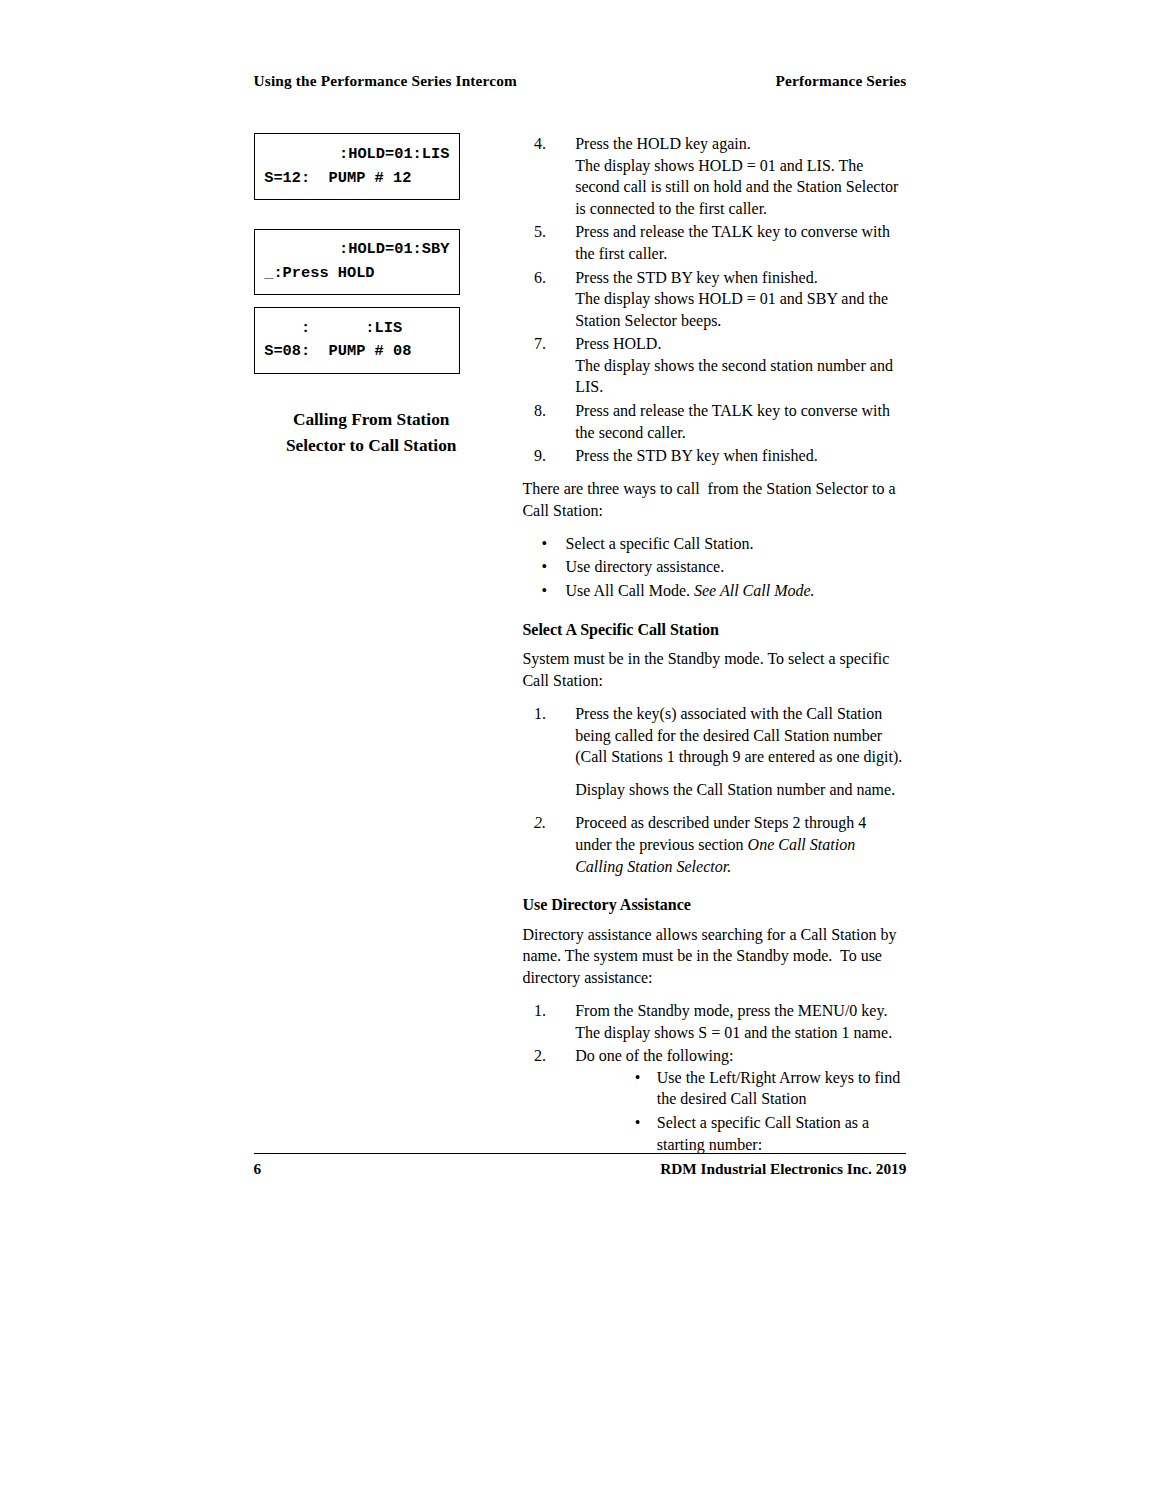Using the Performance Series Intercom Performance Series
:HOLD=01:LIS
S=12: PUMP # 12
:HOLD=01:SBY
_:Press HOLD
: :LIS
S=08: PUMP # 08
Calling From Station
Selector to Call Station
Press the HOLD key again.
The display shows HOLD = 01 and LIS. The second call is still on hold and the Station Selector is connected to the first caller.
Press and release the TALK key to converse with the first caller.
Press the STD BY key when finished.
The display shows HOLD = 01 and SBY and the Station Selector beeps.
Press HOLD.
The display shows the second station number and LIS.
Press and release the TALK key to converse with the second caller.
Press the STD BY key when finished.
There are three ways to call from the Station Selector to a Call Station:
Select a specific Call Station.
Use directory assistance.
Use All Call Mode. See All Call Mode.
Select A Specific Call Station
System must be in the Standby mode. To select a specific Call Station:
Press the key(s) associated with the Call Station being called for the desired Call Station number (Call Stations 1 through 9 are entered as one digit).
Display shows the Call Station number and name.
Proceed as described under Steps 2 through 4 under the previous section One Call Station Calling Station Selector.
Use Directory Assistance
Directory assistance allows searching for a Call Station by name. The system must be in the Standby mode. To use directory assistance:
From the Standby mode, press the MENU/0 key.
The display shows S = 01 and the station 1 name.
Do one of the following:
Use the Left/Right Arrow keys to find the desired Call Station
Select a specific Call Station as a starting number:
6 RDM Industrial Electronics Inc. 2019